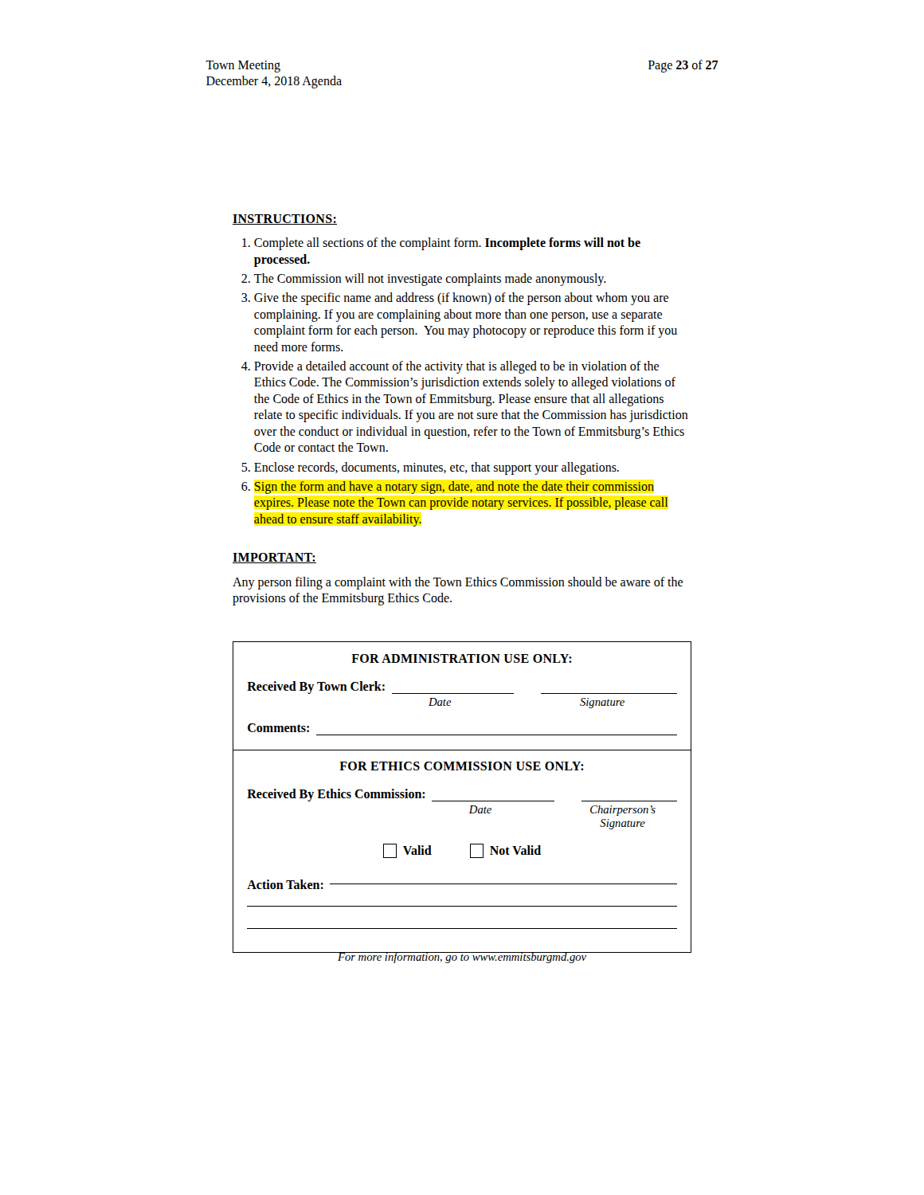Town Meeting
December 4, 2018 Agenda
Page 23 of 27
INSTRUCTIONS:
Complete all sections of the complaint form. Incomplete forms will not be processed.
The Commission will not investigate complaints made anonymously.
Give the specific name and address (if known) of the person about whom you are complaining. If you are complaining about more than one person, use a separate complaint form for each person. You may photocopy or reproduce this form if you need more forms.
Provide a detailed account of the activity that is alleged to be in violation of the Ethics Code. The Commission’s jurisdiction extends solely to alleged violations of the Code of Ethics in the Town of Emmitsburg. Please ensure that all allegations relate to specific individuals. If you are not sure that the Commission has jurisdiction over the conduct or individual in question, refer to the Town of Emmitsburg’s Ethics Code or contact the Town.
Enclose records, documents, minutes, etc, that support your allegations.
Sign the form and have a notary sign, date, and note the date their commission expires. Please note the Town can provide notary services. If possible, please call ahead to ensure staff availability.
IMPORTANT:
Any person filing a complaint with the Town Ethics Commission should be aware of the provisions of the Emmitsburg Ethics Code.
FOR ADMINISTRATION USE ONLY:
Received By Town Clerk:
Date Signature
Comments:
FOR ETHICS COMMISSION USE ONLY:
Received By Ethics Commission:
Date Chairperson’s Signature
Valid Not Valid
Action Taken:
For more information, go to www.emmitsburgmd.gov